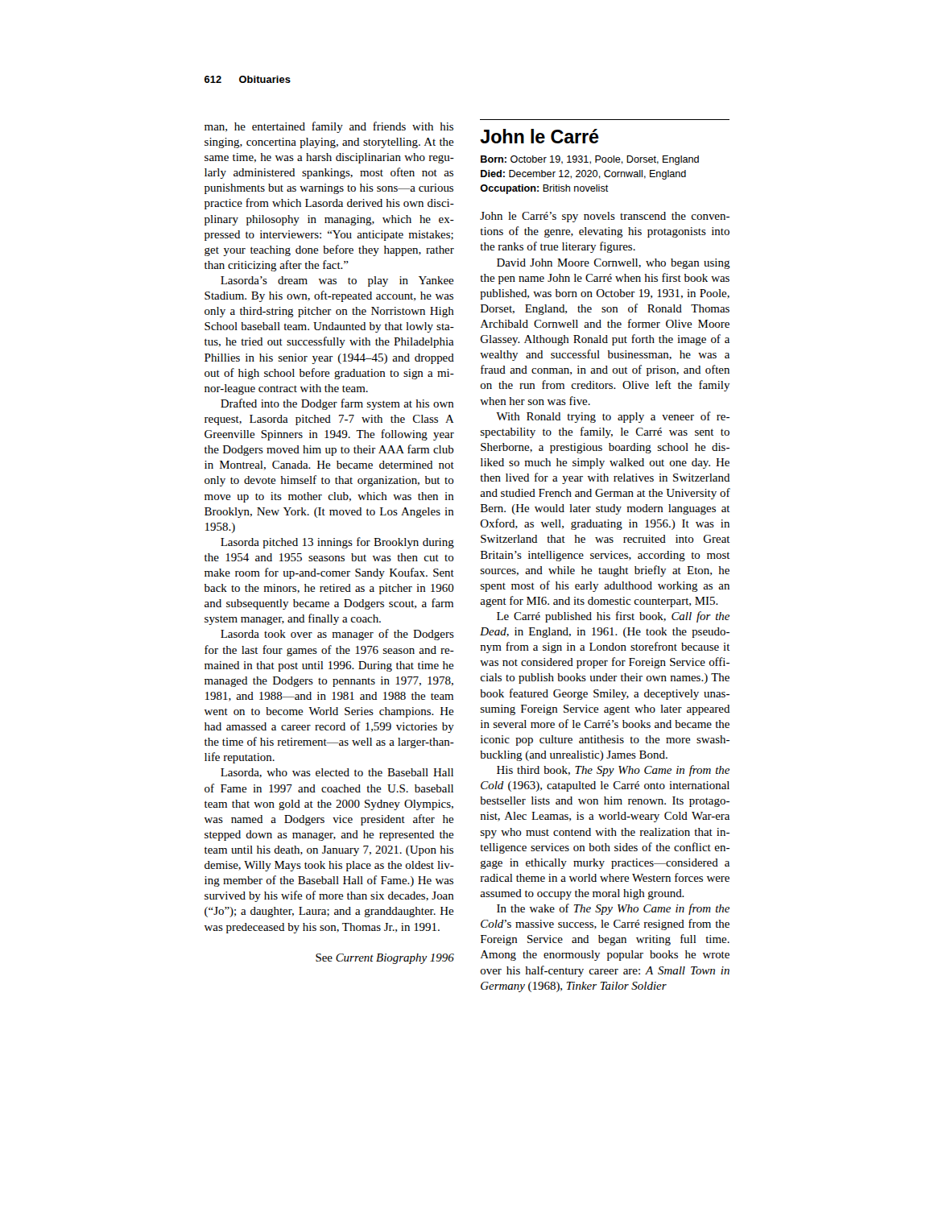612 Obituaries
man, he entertained family and friends with his singing, concertina playing, and storytelling. At the same time, he was a harsh disciplinarian who regularly administered spankings, most often not as punishments but as warnings to his sons—a curious practice from which Lasorda derived his own disciplinary philosophy in managing, which he expressed to interviewers: “You anticipate mistakes; get your teaching done before they happen, rather than criticizing after the fact.”
Lasorda’s dream was to play in Yankee Stadium. By his own, oft-repeated account, he was only a third-string pitcher on the Norristown High School baseball team. Undaunted by that lowly status, he tried out successfully with the Philadelphia Phillies in his senior year (1944–45) and dropped out of high school before graduation to sign a minor-league contract with the team.
Drafted into the Dodger farm system at his own request, Lasorda pitched 7-7 with the Class A Greenville Spinners in 1949. The following year the Dodgers moved him up to their AAA farm club in Montreal, Canada. He became determined not only to devote himself to that organization, but to move up to its mother club, which was then in Brooklyn, New York. (It moved to Los Angeles in 1958.)
Lasorda pitched 13 innings for Brooklyn during the 1954 and 1955 seasons but was then cut to make room for up-and-comer Sandy Koufax. Sent back to the minors, he retired as a pitcher in 1960 and subsequently became a Dodgers scout, a farm system manager, and finally a coach.
Lasorda took over as manager of the Dodgers for the last four games of the 1976 season and remained in that post until 1996. During that time he managed the Dodgers to pennants in 1977, 1978, 1981, and 1988—and in 1981 and 1988 the team went on to become World Series champions. He had amassed a career record of 1,599 victories by the time of his retirement—as well as a larger-than-life reputation.
Lasorda, who was elected to the Baseball Hall of Fame in 1997 and coached the U.S. baseball team that won gold at the 2000 Sydney Olympics, was named a Dodgers vice president after he stepped down as manager, and he represented the team until his death, on January 7, 2021. (Upon his demise, Willy Mays took his place as the oldest living member of the Baseball Hall of Fame.) He was survived by his wife of more than six decades, Joan (“Jo”); a daughter, Laura; and a granddaughter. He was predeceased by his son, Thomas Jr., in 1991.
See Current Biography 1996
John le Carré
Born: October 19, 1931, Poole, Dorset, England
Died: December 12, 2020, Cornwall, England
Occupation: British novelist
John le Carré’s spy novels transcend the conventions of the genre, elevating his protagonists into the ranks of true literary figures.
David John Moore Cornwell, who began using the pen name John le Carré when his first book was published, was born on October 19, 1931, in Poole, Dorset, England, the son of Ronald Thomas Archibald Cornwell and the former Olive Moore Glassey. Although Ronald put forth the image of a wealthy and successful businessman, he was a fraud and conman, in and out of prison, and often on the run from creditors. Olive left the family when her son was five.
With Ronald trying to apply a veneer of respectability to the family, le Carré was sent to Sherborne, a prestigious boarding school he disliked so much he simply walked out one day. He then lived for a year with relatives in Switzerland and studied French and German at the University of Bern. (He would later study modern languages at Oxford, as well, graduating in 1956.) It was in Switzerland that he was recruited into Great Britain’s intelligence services, according to most sources, and while he taught briefly at Eton, he spent most of his early adulthood working as an agent for MI6. and its domestic counterpart, MI5.
Le Carré published his first book, Call for the Dead, in England, in 1961. (He took the pseudonym from a sign in a London storefront because it was not considered proper for Foreign Service officials to publish books under their own names.) The book featured George Smiley, a deceptively unassuming Foreign Service agent who later appeared in several more of le Carré’s books and became the iconic pop culture antithesis to the more swashbuckling (and unrealistic) James Bond.
His third book, The Spy Who Came in from the Cold (1963), catapulted le Carré onto international bestseller lists and won him renown. Its protagonist, Alec Leamas, is a world-weary Cold War-era spy who must contend with the realization that intelligence services on both sides of the conflict engage in ethically murky practices—considered a radical theme in a world where Western forces were assumed to occupy the moral high ground.
In the wake of The Spy Who Came in from the Cold’s massive success, le Carré resigned from the Foreign Service and began writing full time. Among the enormously popular books he wrote over his half-century career are: A Small Town in Germany (1968), Tinker Tailor Soldier